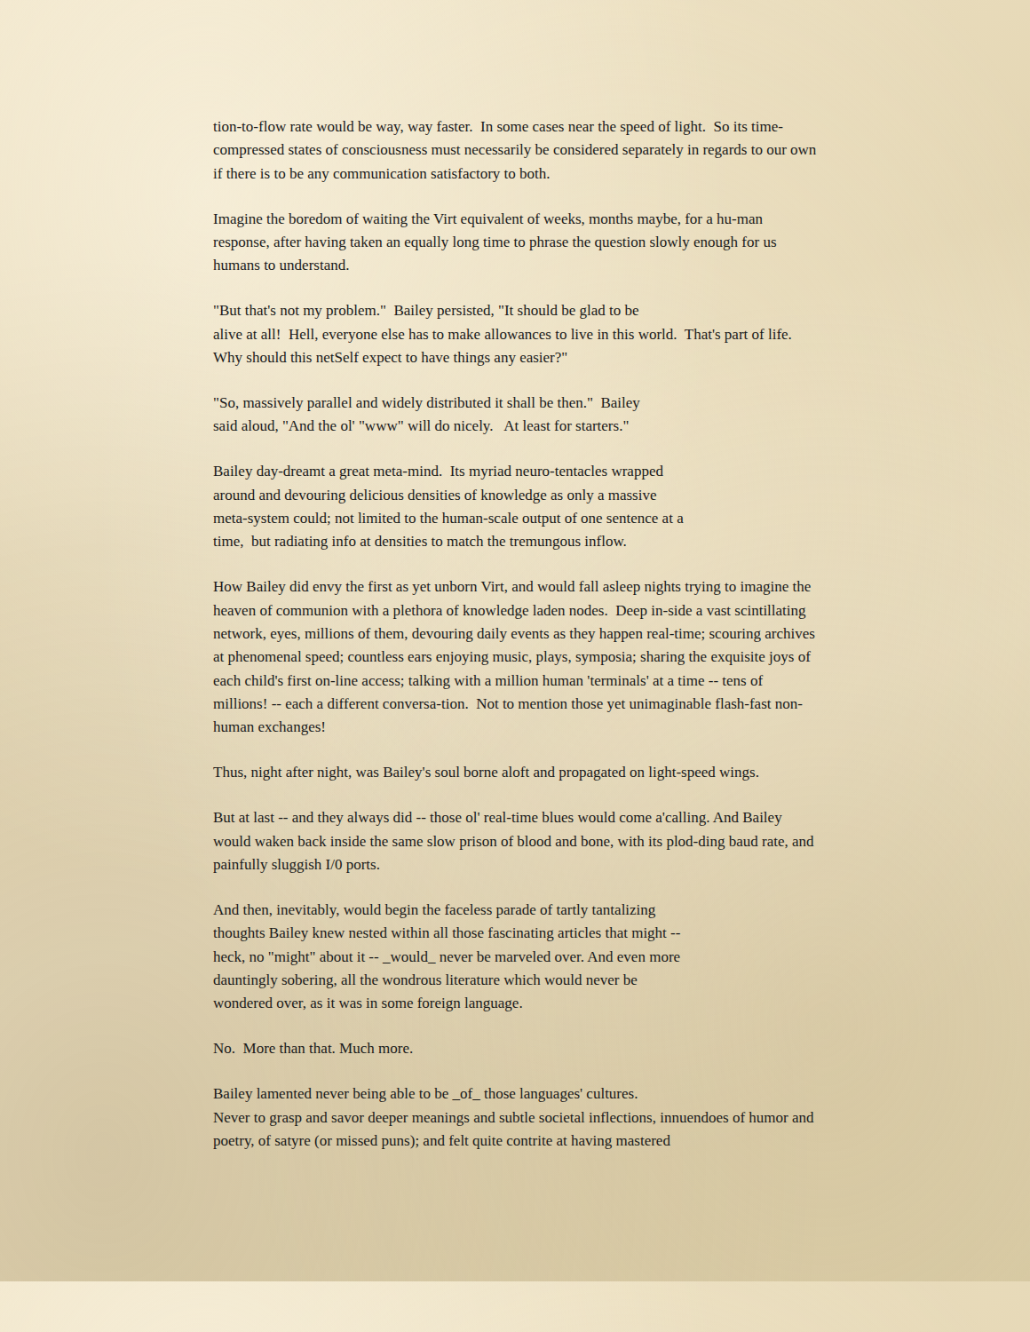tion-to-flow rate would be way, way faster. In some cases near the speed of light. So its time-compressed states of consciousness must necessarily be considered separately in regards to our own if there is to be any communication satisfactory to both.
Imagine the boredom of waiting the Virt equivalent of weeks, months maybe, for a hu‑man response, after having taken an equally long time to phrase the question slowly enough for us humans to understand.
"But that's not my problem." Bailey persisted, "It should be glad to be
alive at all! Hell, everyone else has to make allowances to live in this world. That's part of life. Why should this netSelf expect to have things any easier?"
"So, massively parallel and widely distributed it shall be then." Bailey
said aloud, "And the ol' "www" will do nicely. At least for starters."
Bailey day-dreamt a great meta-mind. Its myriad neuro-tentacles wrapped
around and devouring delicious densities of knowledge as only a massive
meta-system could; not limited to the human-scale output of one sentence at a
time, but radiating info at densities to match the tremungous inflow.
How Bailey did envy the first as yet unborn Virt, and would fall asleep nights trying to imagine the heaven of communion with a plethora of knowledge laden nodes. Deep in‑side a vast scintillating network, eyes, millions of them, devouring daily events as they happen real-time; scouring archives at phenomenal speed; countless ears enjoying music, plays, symposia; sharing the exquisite joys of each child's first on-line access; talking with a million human 'terminals' at a time -- tens of millions! -- each a different conversa‑tion. Not to mention those yet unimaginable flash-fast non-human exchanges!
Thus, night after night, was Bailey's soul borne aloft and propagated on light-speed wings.
But at last -- and they always did -- those ol' real-time blues would come a'calling. And Bailey would waken back inside the same slow prison of blood and bone, with its plod‑ding baud rate, and painfully sluggish I/0 ports.
And then, inevitably, would begin the faceless parade of tartly tantalizing
thoughts Bailey knew nested within all those fascinating articles that might --
heck, no "might" about it -- _would_ never be marveled over. And even more
dauntingly sobering, all the wondrous literature which would never be
wondered over, as it was in some foreign language.
No. More than that. Much more.
Bailey lamented never being able to be _of_ those languages' cultures.
Never to grasp and savor deeper meanings and subtle societal inflections, innuendoes of humor and poetry, of satyre (or missed puns); and felt quite contrite at having mastered